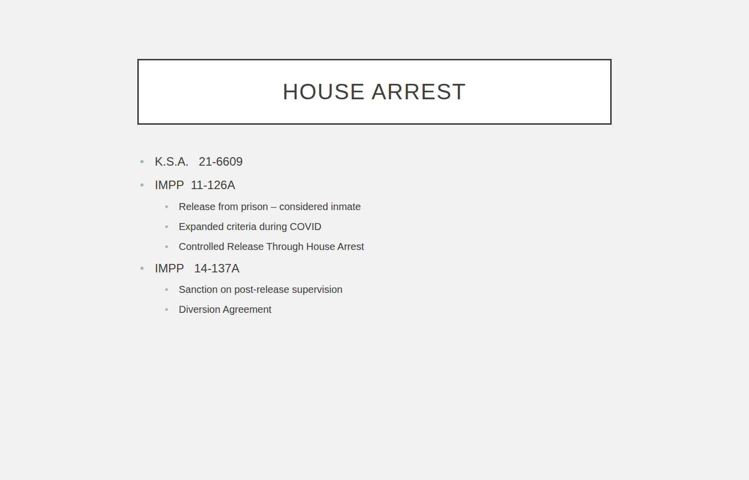HOUSE ARREST
K.S.A. 21-6609
IMPP 11-126A
Release from prison – considered inmate
Expanded criteria during COVID
Controlled Release Through House Arrest
IMPP 14-137A
Sanction on post-release supervision
Diversion Agreement